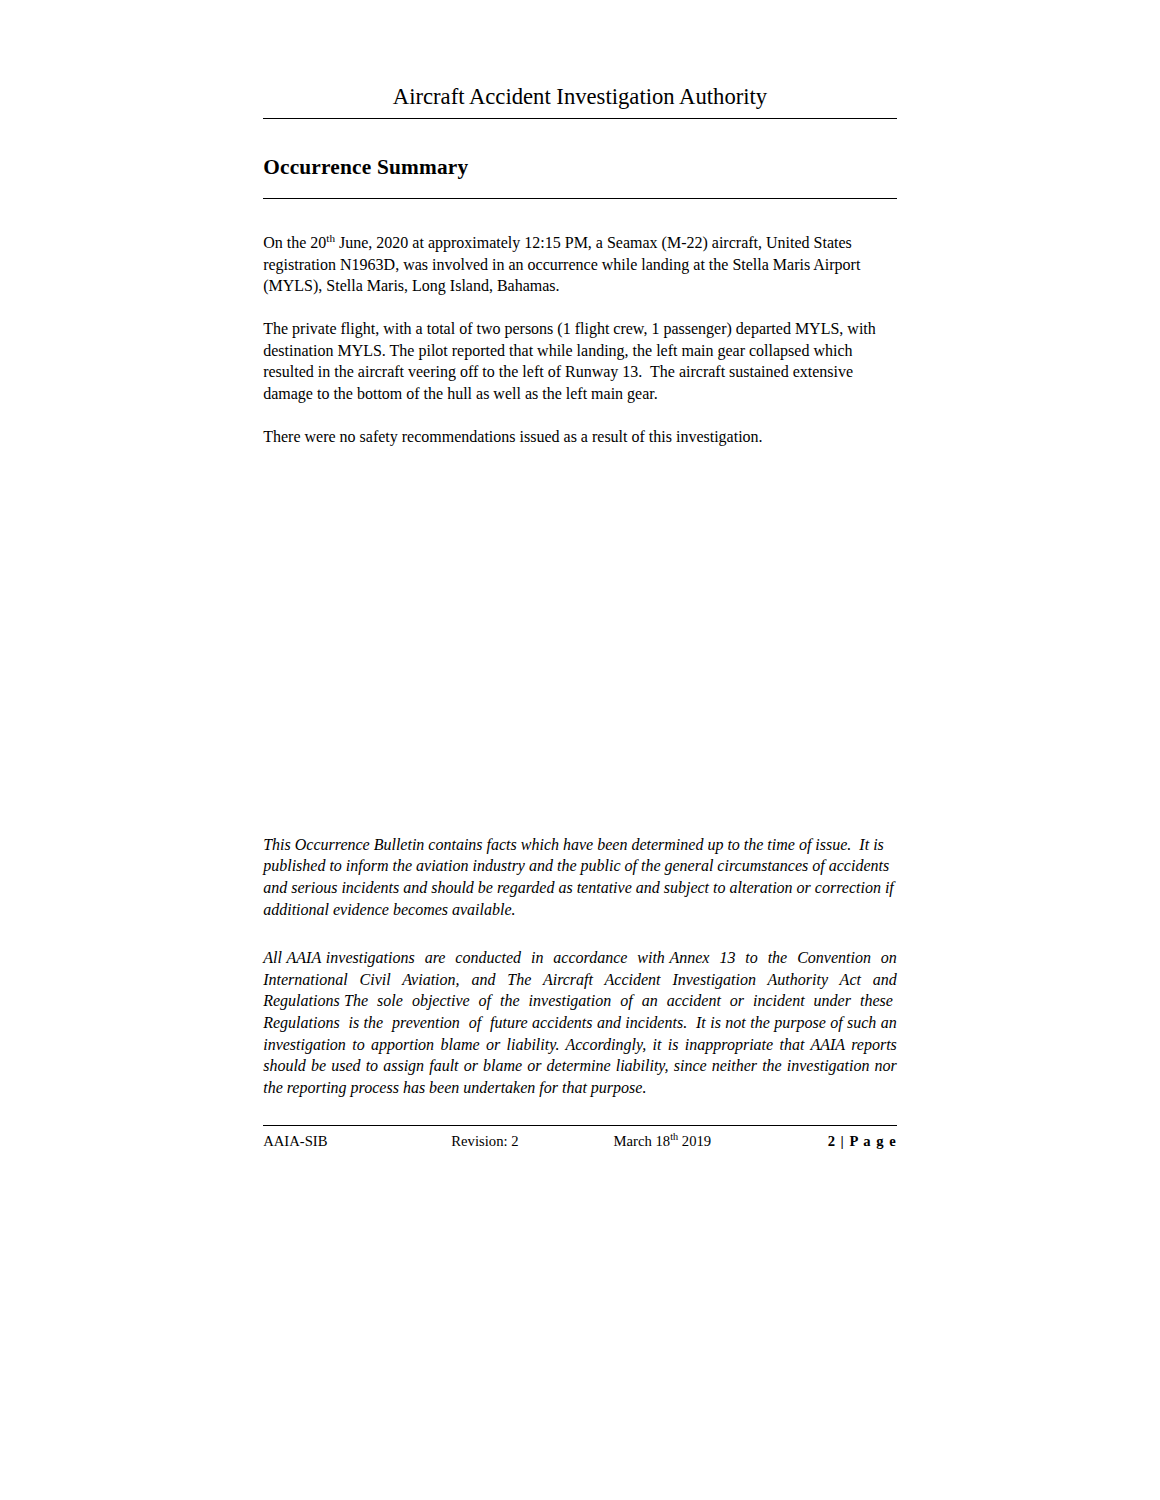Aircraft Accident Investigation Authority
Occurrence Summary
On the 20th June, 2020 at approximately 12:15 PM, a Seamax (M-22) aircraft, United States registration N1963D, was involved in an occurrence while landing at the Stella Maris Airport (MYLS), Stella Maris, Long Island, Bahamas.
The private flight, with a total of two persons (1 flight crew, 1 passenger) departed MYLS, with destination MYLS. The pilot reported that while landing, the left main gear collapsed which resulted in the aircraft veering off to the left of Runway 13. The aircraft sustained extensive damage to the bottom of the hull as well as the left main gear.
There were no safety recommendations issued as a result of this investigation.
This Occurrence Bulletin contains facts which have been determined up to the time of issue. It is published to inform the aviation industry and the public of the general circumstances of accidents and serious incidents and should be regarded as tentative and subject to alteration or correction if additional evidence becomes available.
All AAIA investigations are conducted in accordance with Annex 13 to the Convention on International Civil Aviation, and The Aircraft Accident Investigation Authority Act and Regulations The sole objective of the investigation of an accident or incident under these Regulations is the prevention of future accidents and incidents. It is not the purpose of such an investigation to apportion blame or liability. Accordingly, it is inappropriate that AAIA reports should be used to assign fault or blame or determine liability, since neither the investigation nor the reporting process has been undertaken for that purpose.
| AAIA-SIB | Revision: 2 | March 18 th 2019 | 2 / P a g e |